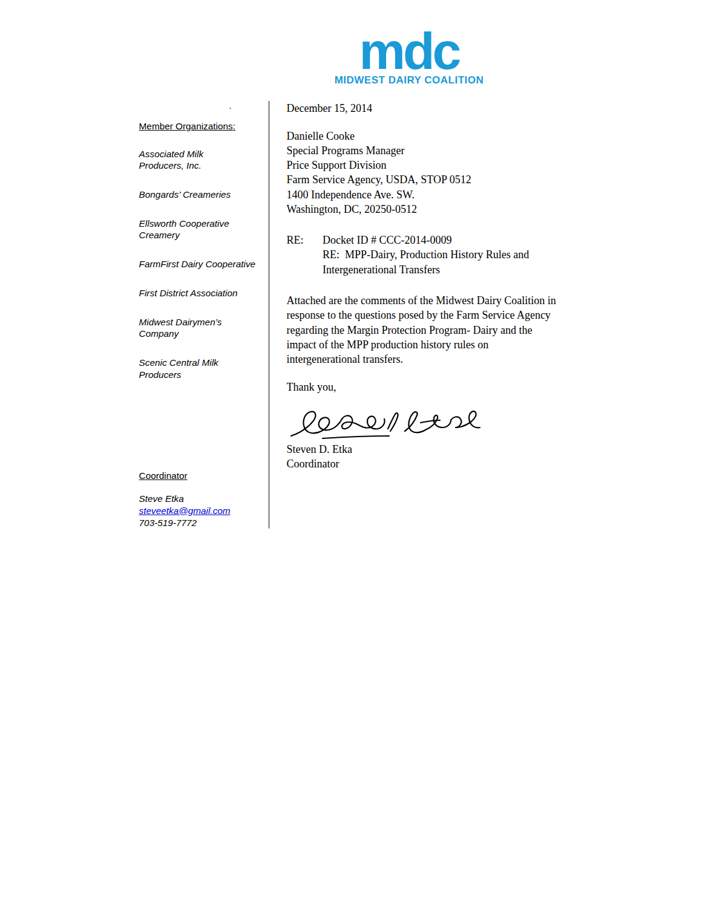mdc
MIDWEST DAIRY COALITION
.
Member Organizations:
Associated Milk
Producers, Inc.
Bongards’ Creameries
Ellsworth Cooperative
Creamery
FarmFirst Dairy Cooperative
First District Association
Midwest Dairymen’s
Company
Scenic Central Milk
Producers
Coordinator
Steve Etka
steveetka@gmail.com
703-519-7772
December 15, 2014
Danielle Cooke Special Programs Manager Price Support Division Farm Service Agency, USDA, STOP 0512 1400 Independence Ave. SW. Washington, DC, 20250-0512
RE:
Docket ID # CCC-2014-0009
RE: MPP-Dairy, Production History Rules and Intergenerational Transfers
Attached are the comments of the Midwest Dairy Coalition in response to the questions posed by the Farm Service Agency regarding the Margin Protection Program- Dairy and the impact of the MPP production history rules on intergenerational transfers.
Thank you,
Steven D. Etka
Coordinator